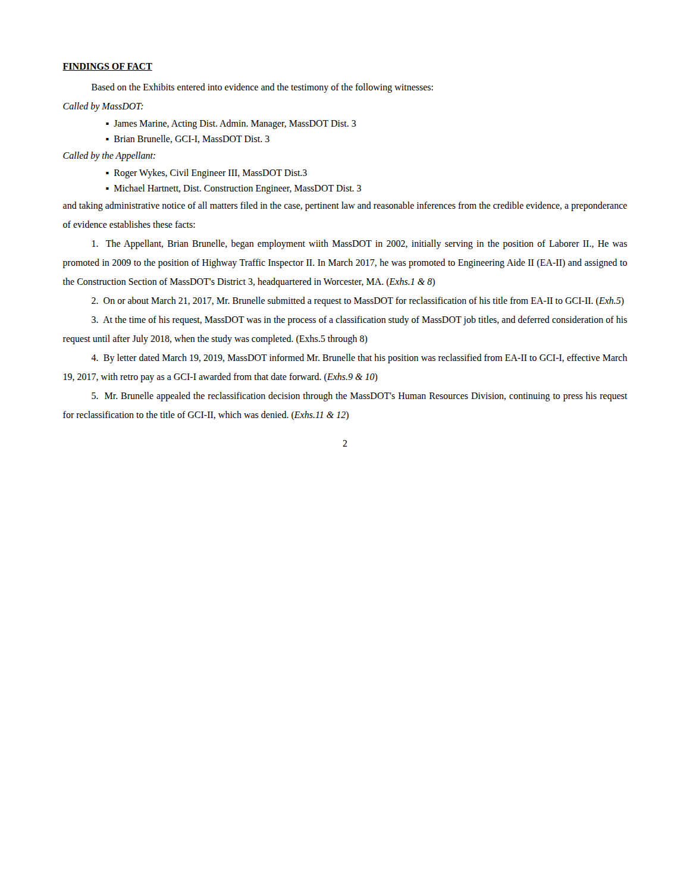FINDINGS OF FACT
Based on the Exhibits entered into evidence and the testimony of the following witnesses:
Called by MassDOT:
James Marine, Acting Dist. Admin. Manager, MassDOT Dist. 3
Brian Brunelle, GCI-I, MassDOT Dist. 3
Called by the Appellant:
Roger Wykes, Civil Engineer III, MassDOT Dist.3
Michael Hartnett, Dist. Construction Engineer, MassDOT Dist. 3
and taking administrative notice of all matters filed in the case, pertinent law and reasonable inferences from the credible evidence, a preponderance of evidence establishes these facts:
1. The Appellant, Brian Brunelle, began employment wiith MassDOT in 2002, initially serving in the position of Laborer II., He was promoted in 2009 to the position of Highway Traffic Inspector II. In March 2017, he was promoted to Engineering Aide II (EA-II) and assigned to the Construction Section of MassDOT's District 3, headquartered in Worcester, MA. (Exhs.1 & 8)
2. On or about March 21, 2017, Mr. Brunelle submitted a request to MassDOT for reclassification of his title from EA-II to GCI-II. (Exh.5)
3. At the time of his request, MassDOT was in the process of a classification study of MassDOT job titles, and deferred consideration of his request until after July 2018, when the study was completed. (Exhs.5 through 8)
4. By letter dated March 19, 2019, MassDOT informed Mr. Brunelle that his position was reclassified from EA-II to GCI-I, effective March 19, 2017, with retro pay as a GCI-I awarded from that date forward. (Exhs.9 & 10)
5. Mr. Brunelle appealed the reclassification decision through the MassDOT's Human Resources Division, continuing to press his request for reclassification to the title of GCI-II, which was denied. (Exhs.11 & 12)
2